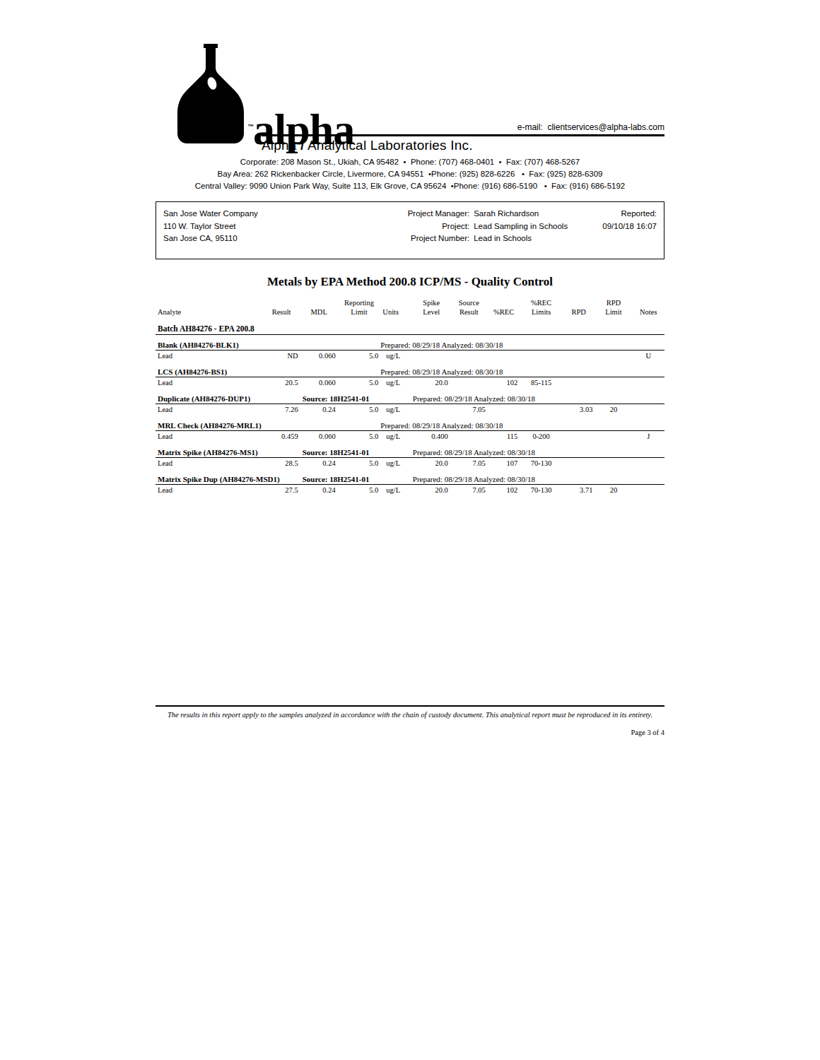™alpha
Alpha / Analytical Laboratories Inc.
e-mail: clientservices@alpha-labs.com
Corporate: 208 Mason St., Ukiah, CA 95482 • Phone: (707) 468-0401 • Fax: (707) 468-5267
Bay Area: 262 Rickenbacker Circle, Livermore, CA 94551 •Phone: (925) 828-6226 • Fax: (925) 828-6309
Central Valley: 9090 Union Park Way, Suite 113, Elk Grove, CA 95624 •Phone: (916) 686-5190 • Fax: (916) 686-5192
San Jose Water Company
110 W. Taylor Street
San Jose CA, 95110
Project Manager: Sarah Richardson
Project: Lead Sampling in Schools
Project Number: Lead in Schools
Reported:
09/10/18 16:07
Metals by EPA Method 200.8 ICP/MS - Quality Control
| | | | Reporting | | Spike | Source | | %REC | | RPD | |
| --- | --- | --- | --- | --- | --- | --- | --- | --- | --- | --- | --- |
| Analyte | Result | MDL | Limit | Units | Level | Result | %REC | Limits | RPD | Limit | Notes |
| Batch AH84276 - EPA 200.8 |
| Blank (AH84276-BLK1) | Prepared: 08/29/18 Analyzed: 08/30/18 |
| Lead | ND | 0.060 | 5.0 | ug/L | | | | | | | U |
| LCS (AH84276-BS1) | Prepared: 08/29/18 Analyzed: 08/30/18 |
| Lead | 20.5 | 0.060 | 5.0 | ug/L | 20.0 | | 102 | 85-115 | | | |
| Duplicate (AH84276-DUP1) | Source: 18H2541-01 | Prepared: 08/29/18 Analyzed: 08/30/18 |
| Lead | 7.26 | 0.24 | 5.0 | ug/L | | 7.05 | | | 3.03 | 20 | |
| MRL Check (AH84276-MRL1) | Prepared: 08/29/18 Analyzed: 08/30/18 |
| Lead | 0.459 | 0.060 | 5.0 | ug/L | 0.400 | | 115 | 0-200 | | | J |
| Matrix Spike (AH84276-MS1) | Source: 18H2541-01 | Prepared: 08/29/18 Analyzed: 08/30/18 |
| Lead | 28.5 | 0.24 | 5.0 | ug/L | 20.0 | 7.05 | 107 | 70-130 | | | |
| Matrix Spike Dup (AH84276-MSD1) | Source: 18H2541-01 | Prepared: 08/29/18 Analyzed: 08/30/18 |
| Lead | 27.5 | 0.24 | 5.0 | ug/L | 20.0 | 7.05 | 102 | 70-130 | 3.71 | 20 | |
The results in this report apply to the samples analyzed in accordance with the chain of custody document. This analytical report must be reproduced in its entirety.
Page 3 of 4